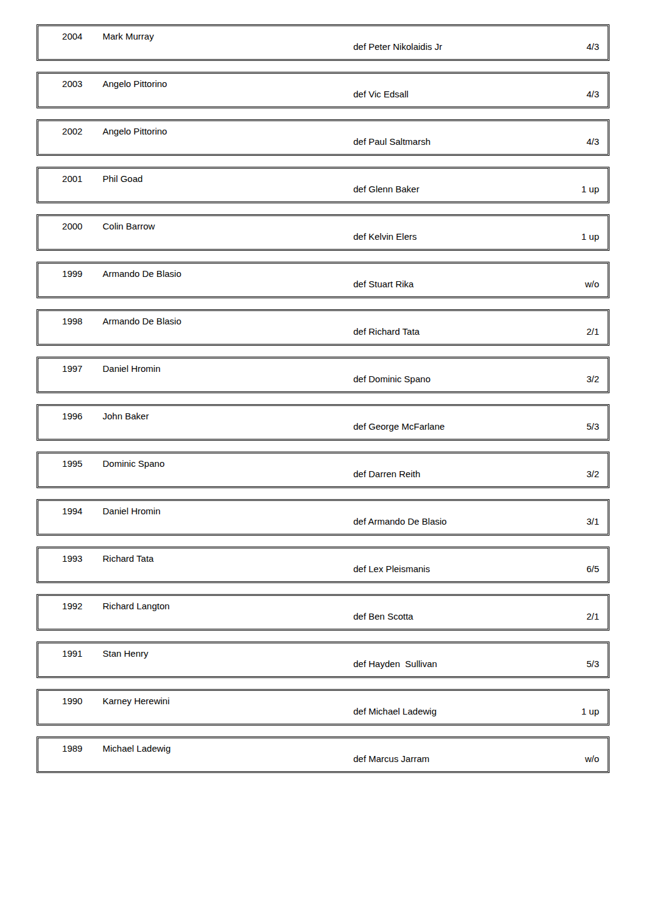| 2004 | Mark Murray | | | |
| | | | def Peter Nikolaidis Jr | 4/3 |
| 2003 | Angelo Pittorino | | | |
| | | | def Vic Edsall | 4/3 |
| 2002 | Angelo Pittorino | | | |
| | | | def Paul Saltmarsh | 4/3 |
| 2001 | Phil Goad | | | |
| | | | def Glenn Baker | 1 up |
| 2000 | Colin Barrow | | | |
| | | | def Kelvin Elers | 1 up |
| 1999 | Armando De Blasio | | | |
| | | | def Stuart Rika | w/o |
| 1998 | Armando De Blasio | | | |
| | | | def Richard Tata | 2/1 |
| 1997 | Daniel Hromin | | | |
| | | | def Dominic Spano | 3/2 |
| 1996 | John Baker | | | |
| | | | def George McFarlane | 5/3 |
| 1995 | Dominic Spano | | | |
| | | | def Darren Reith | 3/2 |
| 1994 | Daniel Hromin | | | |
| | | | def Armando De Blasio | 3/1 |
| 1993 | Richard Tata | | | |
| | | | def Lex Pleismanis | 6/5 |
| 1992 | Richard Langton | | | |
| | | | def Ben Scotta | 2/1 |
| 1991 | Stan Henry | | | |
| | | | def Hayden Sullivan | 5/3 |
| 1990 | Karney Herewini | | | |
| | | | def Michael Ladewig | 1 up |
| 1989 | Michael Ladewig | | | |
| | | | def Marcus Jarram | w/o |